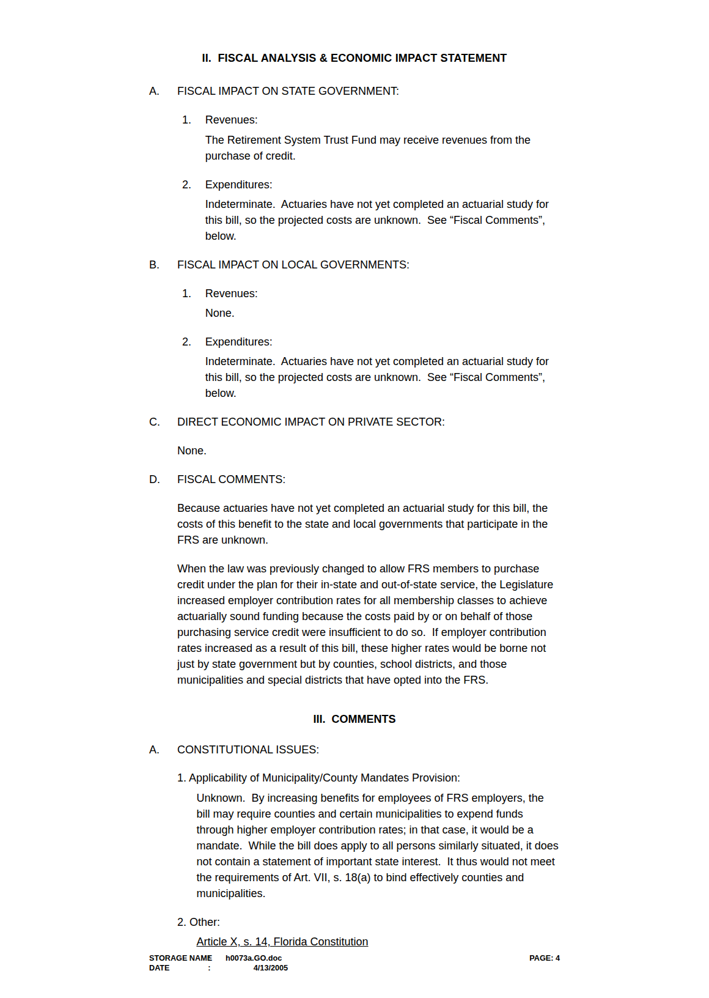II. FISCAL ANALYSIS & ECONOMIC IMPACT STATEMENT
A. FISCAL IMPACT ON STATE GOVERNMENT:
1. Revenues:
The Retirement System Trust Fund may receive revenues from the purchase of credit.
2. Expenditures:
Indeterminate. Actuaries have not yet completed an actuarial study for this bill, so the projected costs are unknown. See “Fiscal Comments”, below.
B. FISCAL IMPACT ON LOCAL GOVERNMENTS:
1. Revenues:
None.
2. Expenditures:
Indeterminate. Actuaries have not yet completed an actuarial study for this bill, so the projected costs are unknown. See “Fiscal Comments”, below.
C. DIRECT ECONOMIC IMPACT ON PRIVATE SECTOR:
None.
D. FISCAL COMMENTS:
Because actuaries have not yet completed an actuarial study for this bill, the costs of this benefit to the state and local governments that participate in the FRS are unknown.
When the law was previously changed to allow FRS members to purchase credit under the plan for their in-state and out-of-state service, the Legislature increased employer contribution rates for all membership classes to achieve actuarially sound funding because the costs paid by or on behalf of those purchasing service credit were insufficient to do so. If employer contribution rates increased as a result of this bill, these higher rates would be borne not just by state government but by counties, school districts, and those municipalities and special districts that have opted into the FRS.
III. COMMENTS
A. CONSTITUTIONAL ISSUES:
1. Applicability of Municipality/County Mandates Provision:
Unknown. By increasing benefits for employees of FRS employers, the bill may require counties and certain municipalities to expend funds through higher employer contribution rates; in that case, it would be a mandate. While the bill does apply to all persons similarly situated, it does not contain a statement of important state interest. It thus would not meet the requirements of Art. VII, s. 18(a) to bind effectively counties and municipalities.
2. Other:
Article X, s. 14, Florida Constitution
STORAGE NAME: h0073a.GO.doc
PAGE: 4
DATE: 4/13/2005